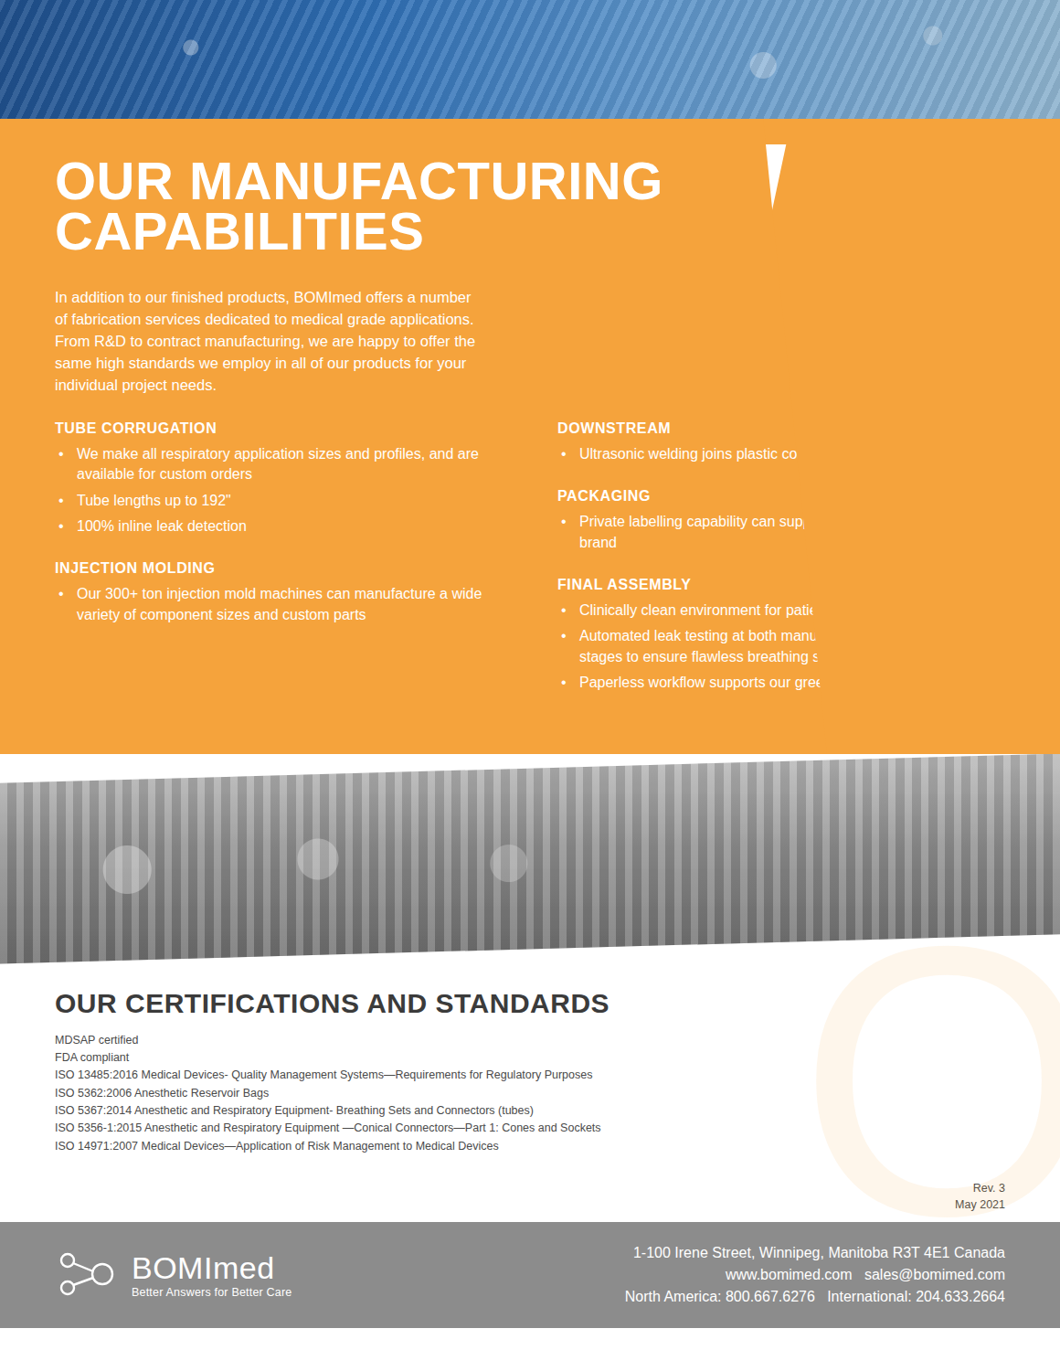Our Manufacturing
Capabilities
In addition to our finished products, BOMImed offers a number of fabrication services dedicated to medical grade applications. From R&D to contract manufacturing, we are happy to offer the same high standards we employ in all of our products for your individual project needs.
Tube Corrugation
We make all respiratory application sizes and profiles, and are available for custom orders
Tube lengths up to 192"
100% inline leak detection
Injection Molding
Our 300+ ton injection mold machines can manufacture a wide variety of component sizes and custom parts
Downstream
Ultrasonic welding joins plastic components without adhesive
Packaging
Private labelling capability can support your company’s name and brand
Final Assembly
Clinically clean environment for patient health and safety
Automated leak testing at both manufacturing and final assembly stages to ensure flawless breathing systems
Paperless workflow supports our green values
O
Our Certifications and Standards
MDSAP certified
FDA compliant
ISO 13485:2016 Medical Devices- Quality Management Systems—Requirements for Regulatory Purposes
ISO 5362:2006 Anesthetic Reservoir Bags
ISO 5367:2014 Anesthetic and Respiratory Equipment- Breathing Sets and Connectors (tubes)
ISO 5356-1:2015 Anesthetic and Respiratory Equipment —Conical Connectors—Part 1: Cones and Sockets
ISO 14971:2007 Medical Devices—Application of Risk Management to Medical Devices
Rev. 3
May 2021
BOMImed
Better Answers for Better Care
1-100 Irene Street, Winnipeg, Manitoba R3T 4E1 Canada
www.bomimed.com sales@bomimed.com
North America: 800.667.6276 International: 204.633.2664